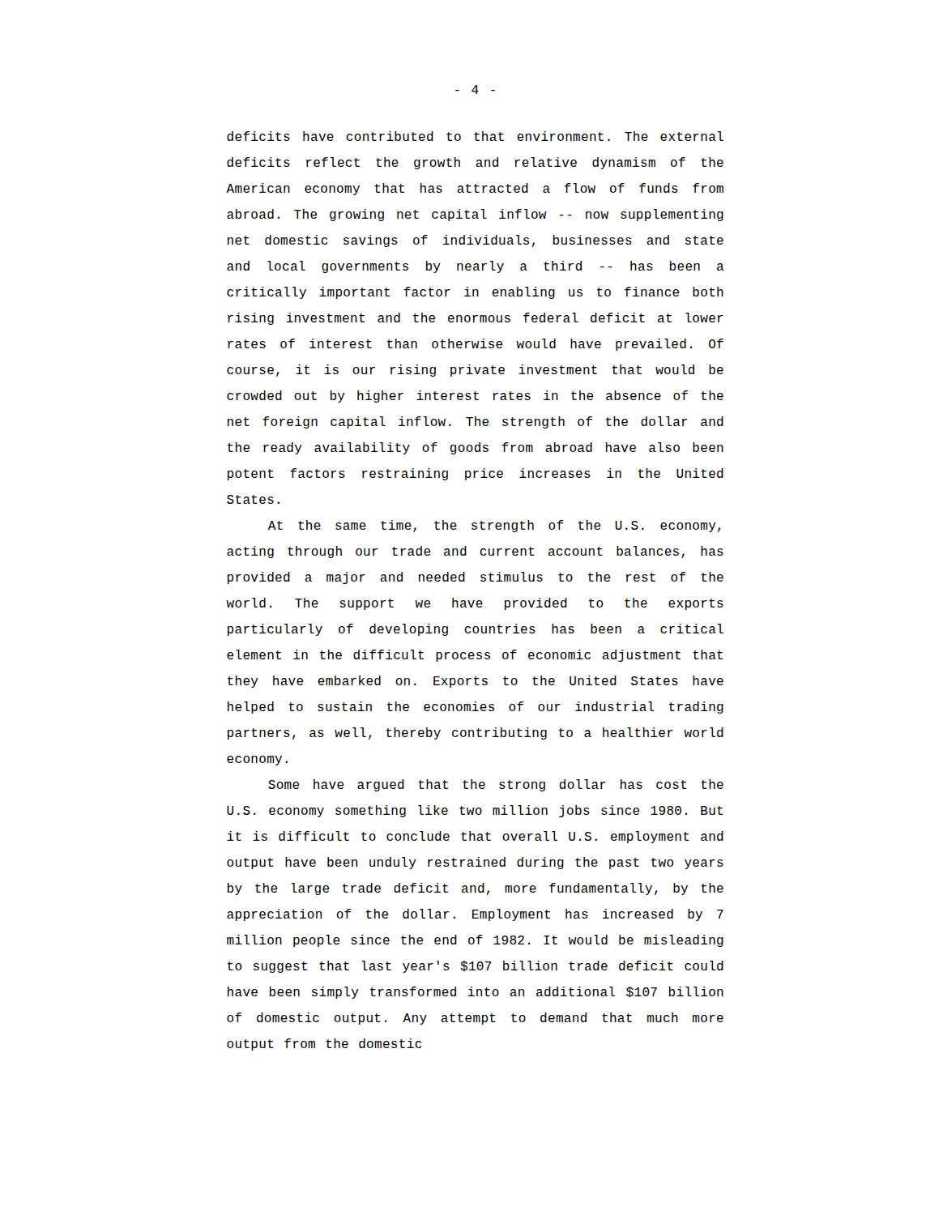- 4 -
deficits have contributed to that environment. The external deficits reflect the growth and relative dynamism of the American economy that has attracted a flow of funds from abroad. The growing net capital inflow -- now supplementing net domestic savings of individuals, businesses and state and local governments by nearly a third -- has been a critically important factor in enabling us to finance both rising investment and the enormous federal deficit at lower rates of interest than otherwise would have prevailed. Of course, it is our rising private investment that would be crowded out by higher interest rates in the absence of the net foreign capital inflow. The strength of the dollar and the ready availability of goods from abroad have also been potent factors restraining price increases in the United States.
At the same time, the strength of the U.S. economy, acting through our trade and current account balances, has provided a major and needed stimulus to the rest of the world. The support we have provided to the exports particularly of developing countries has been a critical element in the difficult process of economic adjustment that they have embarked on. Exports to the United States have helped to sustain the economies of our industrial trading partners, as well, thereby contributing to a healthier world economy.
Some have argued that the strong dollar has cost the U.S. economy something like two million jobs since 1980. But it is difficult to conclude that overall U.S. employment and output have been unduly restrained during the past two years by the large trade deficit and, more fundamentally, by the appreciation of the dollar. Employment has increased by 7 million people since the end of 1982. It would be misleading to suggest that last year's $107 billion trade deficit could have been simply transformed into an additional $107 billion of domestic output. Any attempt to demand that much more output from the domestic